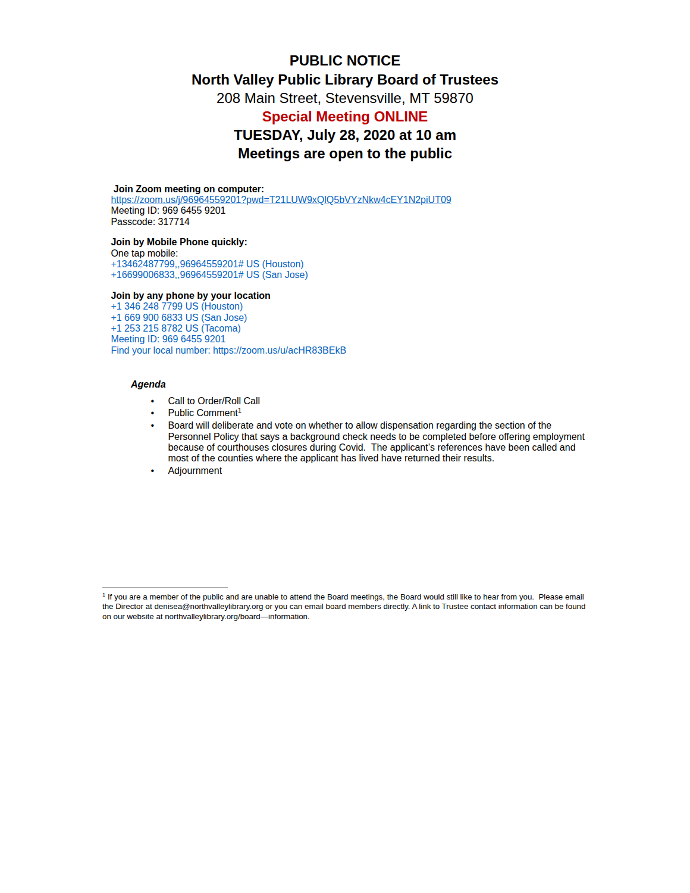PUBLIC NOTICE
North Valley Public Library Board of Trustees
208 Main Street, Stevensville, MT 59870
Special Meeting ONLINE
TUESDAY, July 28, 2020 at 10 am
Meetings are open to the public
Join Zoom meeting on computer:
https://zoom.us/j/96964559201?pwd=T21LUW9xQlQ5bVYzNkw4cEY1N2piUT09
Meeting ID: 969 6455 9201
Passcode: 317714
Join by Mobile Phone quickly:
One tap mobile:
+13462487799,,96964559201# US (Houston)
+16699006833,,96964559201# US (San Jose)
Join by any phone by your location
+1 346 248 7799 US (Houston)
+1 669 900 6833 US (San Jose)
+1 253 215 8782 US (Tacoma)
Meeting ID: 969 6455 9201
Find your local number: https://zoom.us/u/acHR83BEkB
Agenda
Call to Order/Roll Call
Public Comment1
Board will deliberate and vote on whether to allow dispensation regarding the section of the Personnel Policy that says a background check needs to be completed before offering employment because of courthouses closures during Covid. The applicant’s references have been called and most of the counties where the applicant has lived have returned their results.
Adjournment
1 If you are a member of the public and are unable to attend the Board meetings, the Board would still like to hear from you. Please email the Director at denisea@northvalleylibrary.org or you can email board members directly. A link to Trustee contact information can be found on our website at northvalleylibrary.org/board—information.